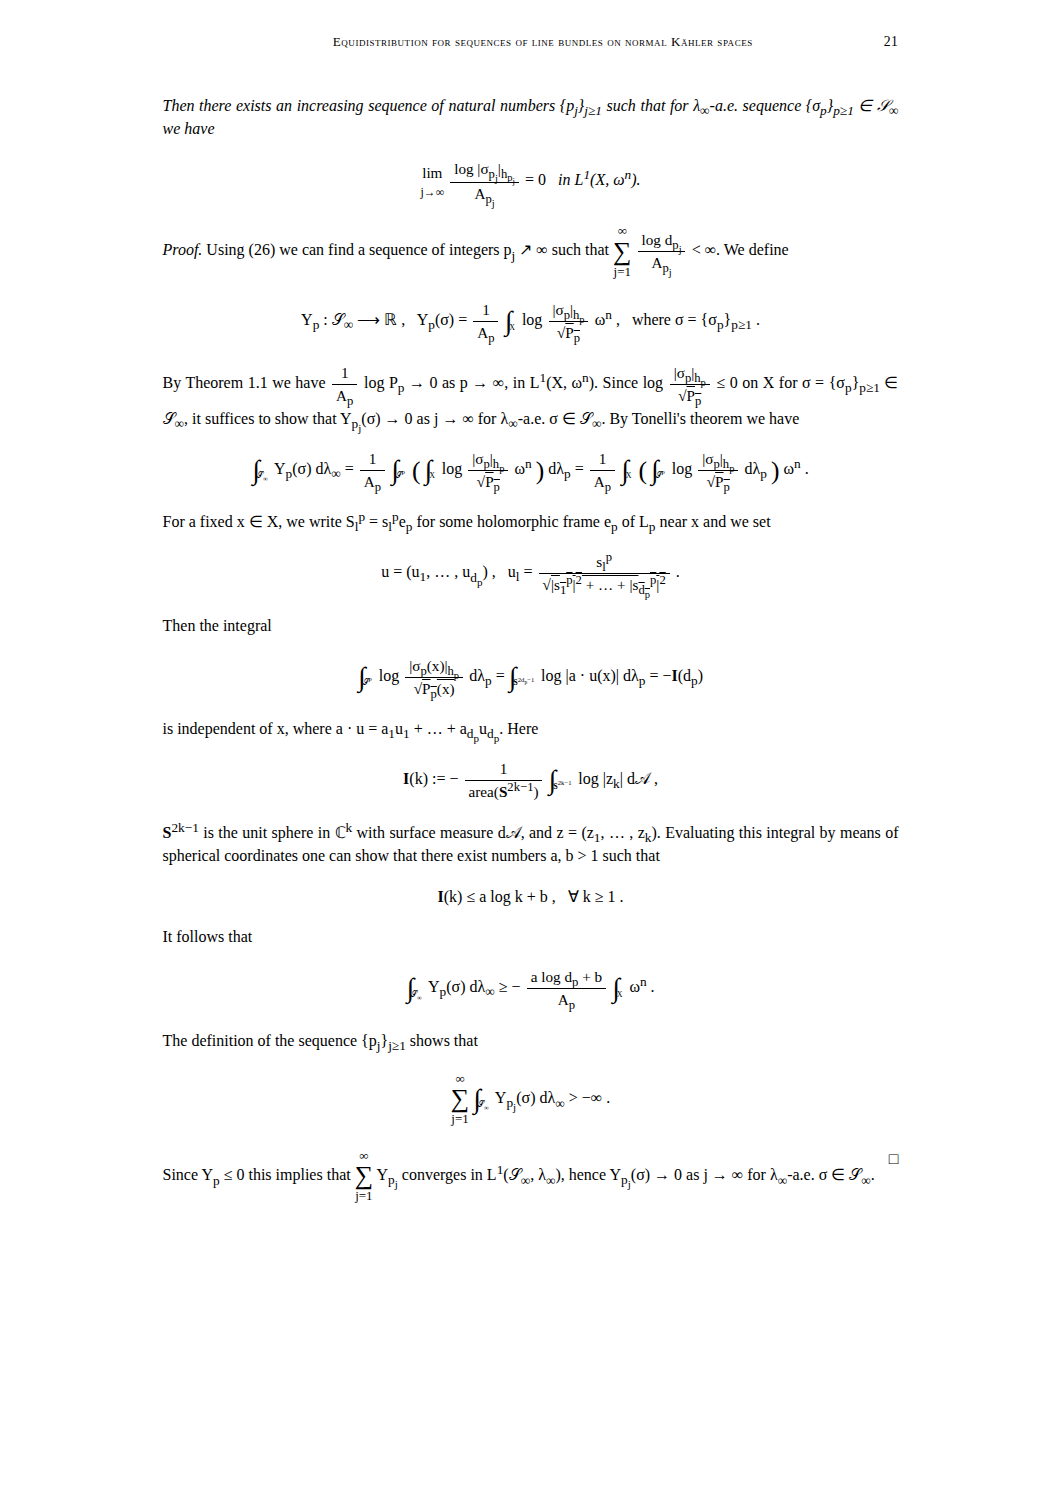Equidistribution for sequences of line bundles on normal Kähler spaces 21
Then there exists an increasing sequence of natural numbers {pj}j≥1 such that for λ∞-a.e. sequence {σp}p≥1 ∈ 𝒮∞ we have
lim j→∞ log |σpj|hpj Apj = 0 in L1(X, ωn).
Proof. Using (26) we can find a sequence of integers pj ↗ ∞ such that ∞∑j=1 log dpj Apj < ∞. We define
Yp : 𝒮∞ ⟶ ℝ , Yp(σ) = 1 Ap ∫X log |σp|hp√Pp ωn , where σ = {σp}p≥1 .
By Theorem 1.1 we have 1 Ap log Pp → 0 as p → ∞, in L1(X, ωn). Since log |σp|hp√Pp ≤ 0 on X for σ = {σp}p≥1 ∈ 𝒮∞, it suffices to show that Ypj(σ) → 0 as j → ∞ for λ∞-a.e. σ ∈ 𝒮∞. By Tonelli's theorem we have
∫𝒮∞ Yp(σ) dλ∞ = 1 Ap ∫𝒮p ( ∫X log |σp|hp√Pp ωn ) dλp = 1 Ap ∫X ( ∫𝒮p log |σp|hp√Pp dλp ) ωn .
For a fixed x ∈ X, we write Slp = slpep for some holomorphic frame ep of Lp near x and we set
u = (u1, … , udp) , ul = slp√|s1p|2 + … + |sdpp|2 .
Then the integral
∫𝒮p log |σp(x)|hp√Pp(x) dλp = ∫S2dp−1 log |a · u(x)| dλp = −I(dp)
is independent of x, where a · u = a1u1 + … + adpudp. Here
I(k) := − 1 area(S2k−1) ∫S2k−1 log |zk| d𝒜 ,
S2k−1 is the unit sphere in ℂk with surface measure d𝒜, and z = (z1, … , zk). Evaluating this integral by means of spherical coordinates one can show that there exist numbers a, b > 1 such that
I(k) ≤ a log k + b , ∀ k ≥ 1 .
It follows that
∫𝒮∞ Yp(σ) dλ∞ ≥ − a log dp + b Ap ∫X ωn .
The definition of the sequence {pj}j≥1 shows that
∞∑j=1 ∫𝒮∞ Ypj(σ) dλ∞ > −∞ .
Since Yp ≤ 0 this implies that ∞∑j=1 Ypj converges in L1(𝒮∞, λ∞), hence Ypj(σ) → 0 as j → ∞ for λ∞-a.e. σ ∈ 𝒮∞. □